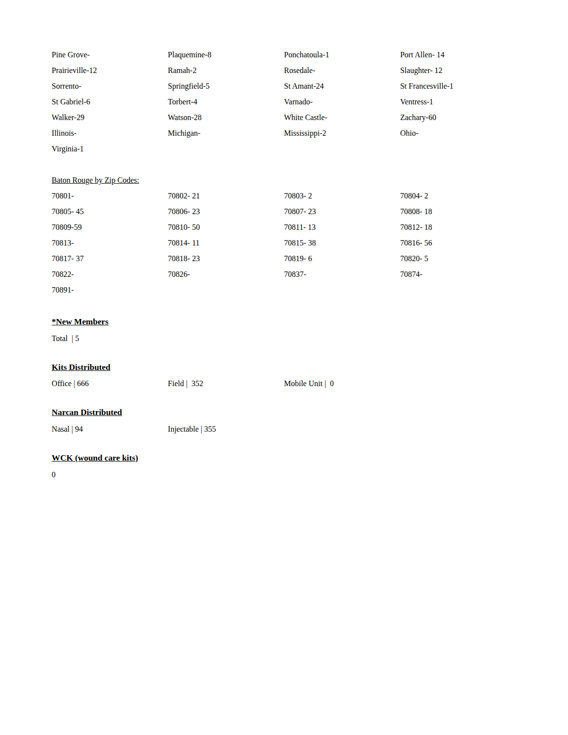| Pine Grove- | Plaquemine-8 | Ponchatoula-1 | Port Allen- 14 |
| Prairieville-12 | Ramah-2 | Rosedale- | Slaughter- 12 |
| Sorrento- | Springfield-5 | St Amant-24 | St Francesville-1 |
| St Gabriel-6 | Torbert-4 | Varnado- | Ventress-1 |
| Walker-29 | Watson-28 | White Castle- | Zachary-60 |
| Illinois- | Michigan- | Mississippi-2 | Ohio- |
| Virginia-1 | | | |
Baton Rouge by Zip Codes:
| 70801- | 70802- 21 | 70803- 2 | 70804- 2 |
| 70805- 45 | 70806- 23 | 70807- 23 | 70808- 18 |
| 70809-59 | 70810- 50 | 70811- 13 | 70812- 18 |
| 70813- | 70814- 11 | 70815- 38 | 70816- 56 |
| 70817- 37 | 70818- 23 | 70819- 6 | 70820- 5 |
| 70822- | 70826- | 70837- | 70874- |
| 70891- | | | |
*New Members
Total | 5
Kits Distributed
| Office / 666 | Field / 352 | Mobile Unit / 0 |
Narcan Distributed
| Nasal / 94 | Injectable / 355 |
WCK (wound care kits)
0